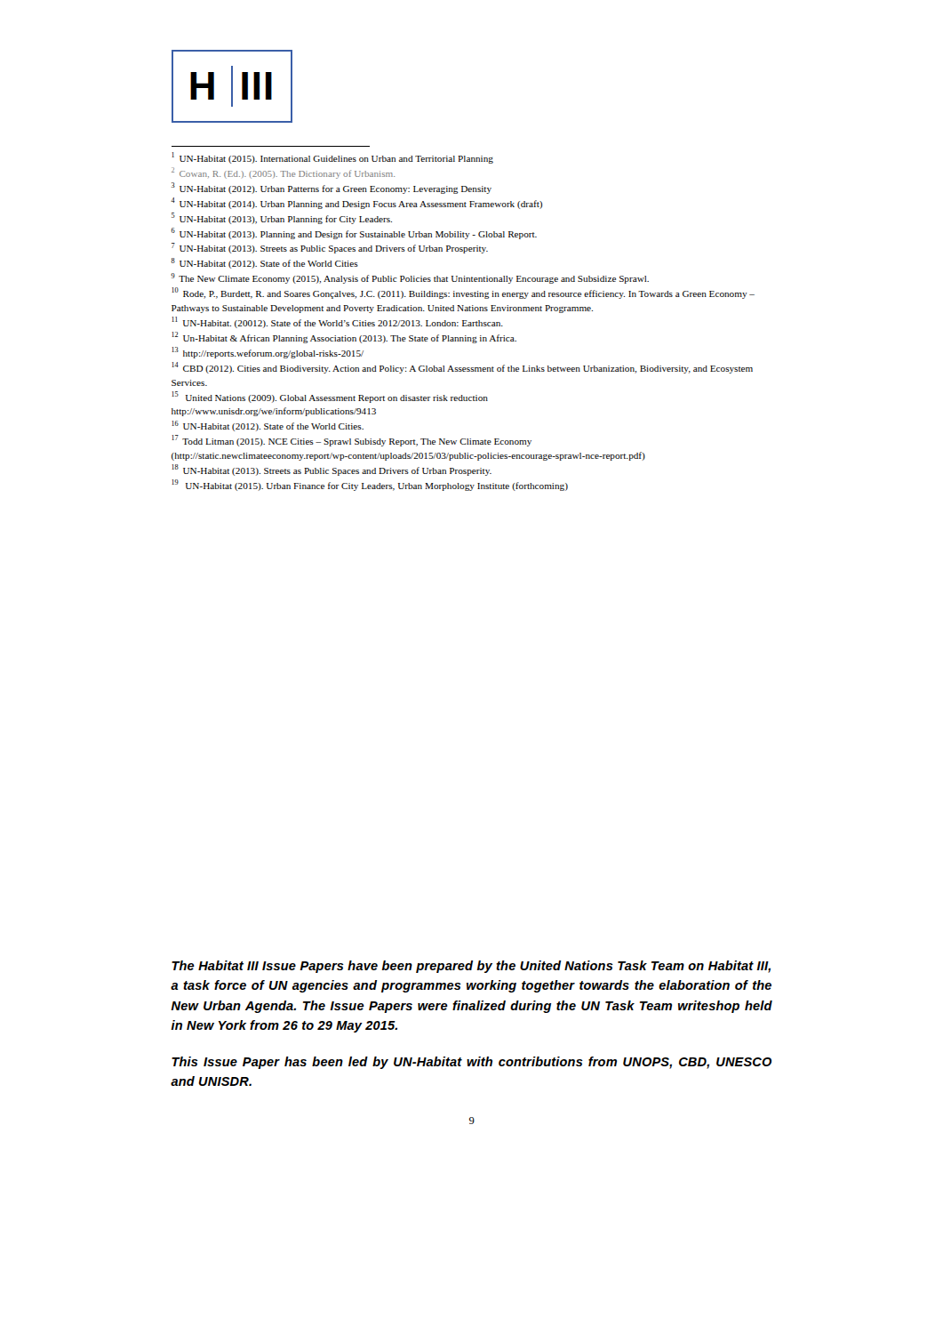H III
1 UN-Habitat (2015). International Guidelines on Urban and Territorial Planning
2 Cowan, R. (Ed.). (2005). The Dictionary of Urbanism.
3 UN-Habitat (2012). Urban Patterns for a Green Economy: Leveraging Density
4 UN-Habitat (2014). Urban Planning and Design Focus Area Assessment Framework (draft)
5 UN-Habitat (2013), Urban Planning for City Leaders.
6 UN-Habitat (2013). Planning and Design for Sustainable Urban Mobility - Global Report.
7 UN-Habitat (2013). Streets as Public Spaces and Drivers of Urban Prosperity.
8 UN-Habitat (2012). State of the World Cities
9 The New Climate Economy (2015), Analysis of Public Policies that Unintentionally Encourage and Subsidize Sprawl.
10 Rode, P., Burdett, R. and Soares Gonçalves, J.C. (2011). Buildings: investing in energy and resource efficiency. In Towards a Green Economy – Pathways to Sustainable Development and Poverty Eradication. United Nations Environment Programme.
11 UN-Habitat. (20012). State of the World’s Cities 2012/2013. London: Earthscan.
12 Un-Habitat & African Planning Association (2013). The State of Planning in Africa.
13 http://reports.weforum.org/global-risks-2015/
14 CBD (2012). Cities and Biodiversity. Action and Policy: A Global Assessment of the Links between Urbanization, Biodiversity, and Ecosystem Services.
15 United Nations (2009). Global Assessment Report on disaster risk reduction http://www.unisdr.org/we/inform/publications/9413
16 UN-Habitat (2012). State of the World Cities.
17 Todd Litman (2015). NCE Cities – Sprawl Subisdy Report, The New Climate Economy (http://static.newclimateeconomy.report/wp-content/uploads/2015/03/public-policies-encourage-sprawl-nce-report.pdf)
18 UN-Habitat (2013). Streets as Public Spaces and Drivers of Urban Prosperity.
19 UN-Habitat (2015). Urban Finance for City Leaders, Urban Morphology Institute (forthcoming)
The Habitat III Issue Papers have been prepared by the United Nations Task Team on Habitat III, a task force of UN agencies and programmes working together towards the elaboration of the New Urban Agenda. The Issue Papers were finalized during the UN Task Team writeshop held in New York from 26 to 29 May 2015.
This Issue Paper has been led by UN-Habitat with contributions from UNOPS, CBD, UNESCO and UNISDR.
9